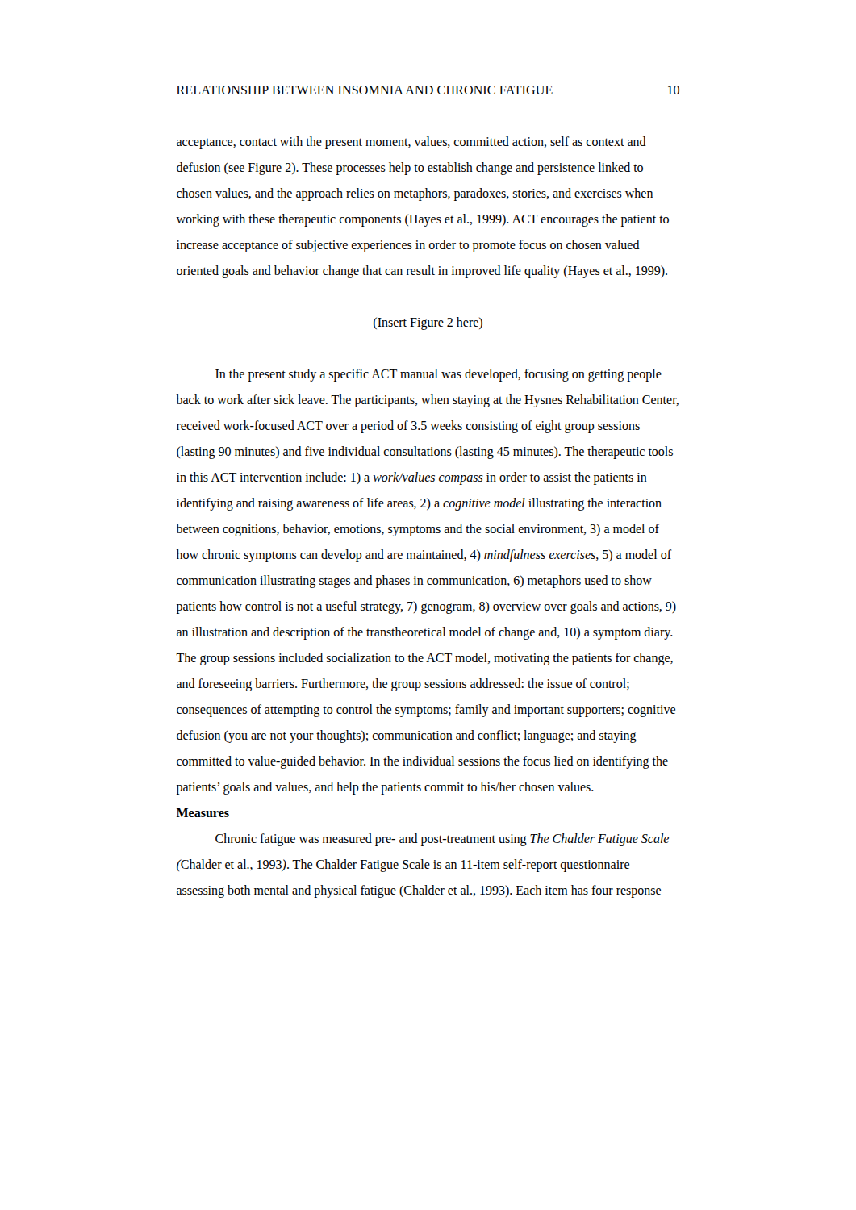Relationship Between Insomnia and Chronic Fatigue 10
acceptance, contact with the present moment, values, committed action, self as context and defusion (see Figure 2). These processes help to establish change and persistence linked to chosen values, and the approach relies on metaphors, paradoxes, stories, and exercises when working with these therapeutic components (Hayes et al., 1999). ACT encourages the patient to increase acceptance of subjective experiences in order to promote focus on chosen valued oriented goals and behavior change that can result in improved life quality (Hayes et al., 1999).
(Insert Figure 2 here)
In the present study a specific ACT manual was developed, focusing on getting people back to work after sick leave. The participants, when staying at the Hysnes Rehabilitation Center, received work-focused ACT over a period of 3.5 weeks consisting of eight group sessions (lasting 90 minutes) and five individual consultations (lasting 45 minutes). The therapeutic tools in this ACT intervention include: 1) a work/values compass in order to assist the patients in identifying and raising awareness of life areas, 2) a cognitive model illustrating the interaction between cognitions, behavior, emotions, symptoms and the social environment, 3) a model of how chronic symptoms can develop and are maintained, 4) mindfulness exercises, 5) a model of communication illustrating stages and phases in communication, 6) metaphors used to show patients how control is not a useful strategy, 7) genogram, 8) overview over goals and actions, 9) an illustration and description of the transtheoretical model of change and, 10) a symptom diary. The group sessions included socialization to the ACT model, motivating the patients for change, and foreseeing barriers. Furthermore, the group sessions addressed: the issue of control; consequences of attempting to control the symptoms; family and important supporters; cognitive defusion (you are not your thoughts); communication and conflict; language; and staying committed to value-guided behavior. In the individual sessions the focus lied on identifying the patients’ goals and values, and help the patients commit to his/her chosen values.
Measures
Chronic fatigue was measured pre- and post-treatment using The Chalder Fatigue Scale (Chalder et al., 1993). The Chalder Fatigue Scale is an 11-item self-report questionnaire assessing both mental and physical fatigue (Chalder et al., 1993). Each item has four response